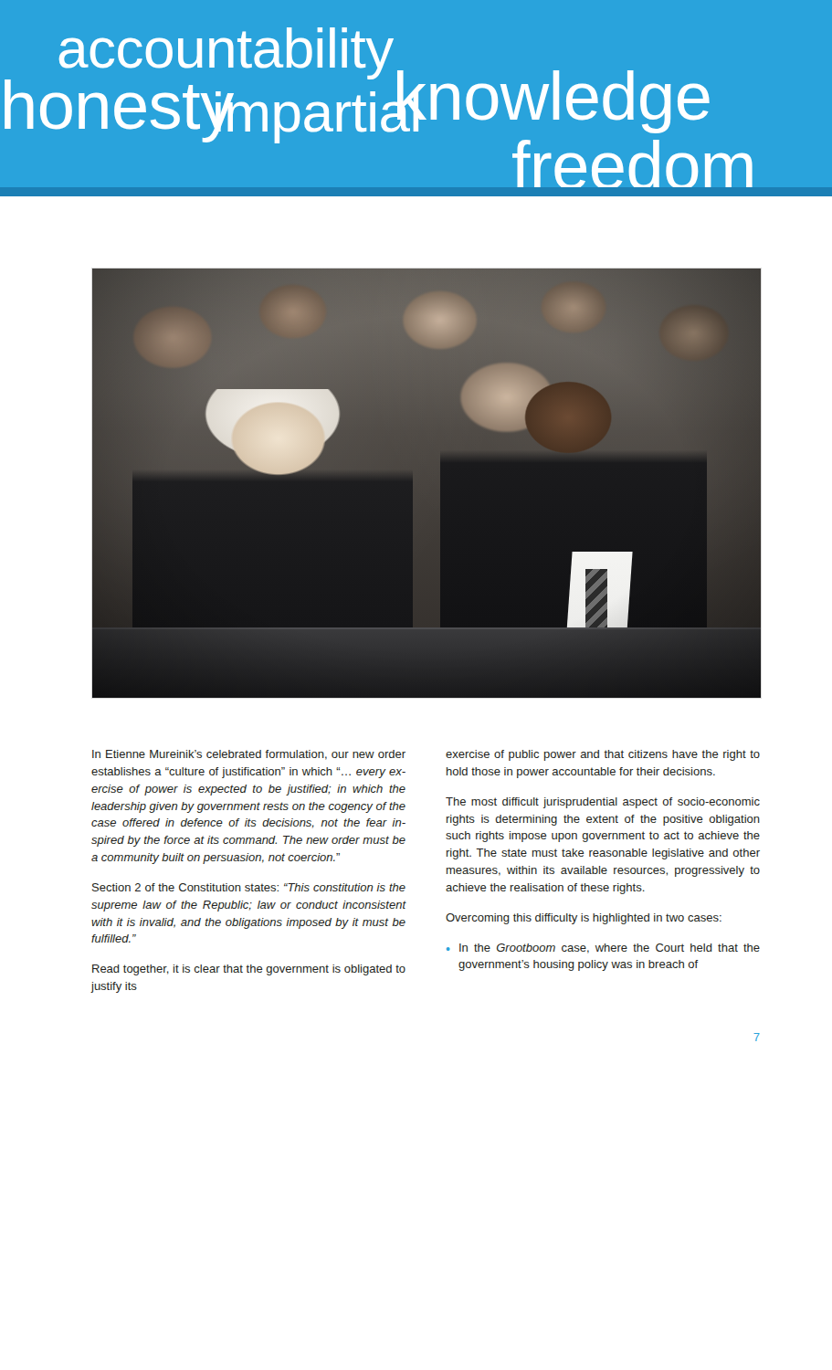accountability honesty impartial knowledge freedom
In Etienne Mureinik’s celebrated formulation, our new order establishes a “culture of justification” in which “… every exercise of power is expected to be justified; in which the leadership given by government rests on the cogency of the case offered in defence of its decisions, not the fear inspired by the force at its command. The new order must be a community built on persuasion, not coercion.”
Section 2 of the Constitution states: “This constitution is the supreme law of the Republic; law or conduct inconsistent with it is invalid, and the obligations imposed by it must be fulfilled.”
Read together, it is clear that the government is obligated to justify its
exercise of public power and that citizens have the right to hold those in power accountable for their decisions.
The most difficult jurisprudential aspect of socio-economic rights is determining the extent of the positive obligation such rights impose upon government to act to achieve the right. The state must take reasonable legislative and other measures, within its available resources, progressively to achieve the realisation of these rights.
Overcoming this difficulty is highlighted in two cases:
In the Grootboom case, where the Court held that the government’s housing policy was in breach of
7